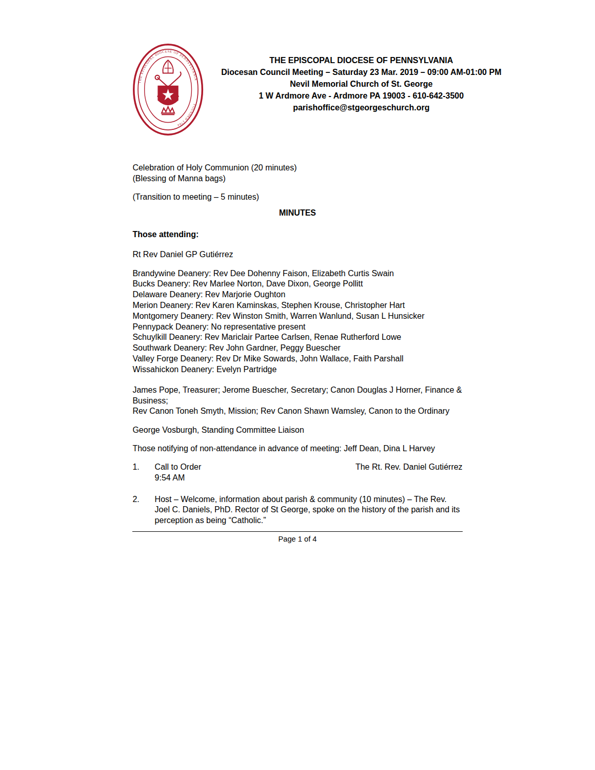THE EPISCOPAL DIOCESE OF PENNSYLVANIA FOUNDED 1784
THE EPISCOPAL DIOCESE OF PENNSYLVANIA
Diocesan Council Meeting – Saturday 23 Mar. 2019 – 09:00 AM-01:00 PM
Nevil Memorial Church of St. George
1 W Ardmore Ave - Ardmore PA 19003 - 610-642-3500
parishoffice@stgeorgeschurch.org
Celebration of Holy Communion (20 minutes)
(Blessing of Manna bags)
(Transition to meeting – 5 minutes)
MINUTES
Those attending:
Rt Rev Daniel GP Gutiérrez
Brandywine Deanery: Rev Dee Dohenny Faison, Elizabeth Curtis Swain
Bucks Deanery: Rev Marlee Norton, Dave Dixon, George Pollitt
Delaware Deanery: Rev Marjorie Oughton
Merion Deanery: Rev Karen Kaminskas, Stephen Krouse, Christopher Hart
Montgomery Deanery: Rev Winston Smith, Warren Wanlund, Susan L Hunsicker
Pennypack Deanery: No representative present
Schuylkill Deanery: Rev Mariclair Partee Carlsen, Renae Rutherford Lowe
Southwark Deanery: Rev John Gardner, Peggy Buescher
Valley Forge Deanery: Rev Dr Mike Sowards, John Wallace, Faith Parshall
Wissahickon Deanery: Evelyn Partridge
James Pope, Treasurer; Jerome Buescher, Secretary; Canon Douglas J Horner, Finance & Business;
Rev Canon Toneh Smyth, Mission; Rev Canon Shawn Wamsley, Canon to the Ordinary
George Vosburgh, Standing Committee Liaison
Those notifying of non-attendance in advance of meeting: Jeff Dean, Dina L Harvey
Call to Order
The Rt. Rev. Daniel Gutiérrez
9:54 AM
Host – Welcome, information about parish & community (10 minutes) – The Rev. Joel C. Daniels, PhD. Rector of St George, spoke on the history of the parish and its perception as being “Catholic.”
Page 1 of 4